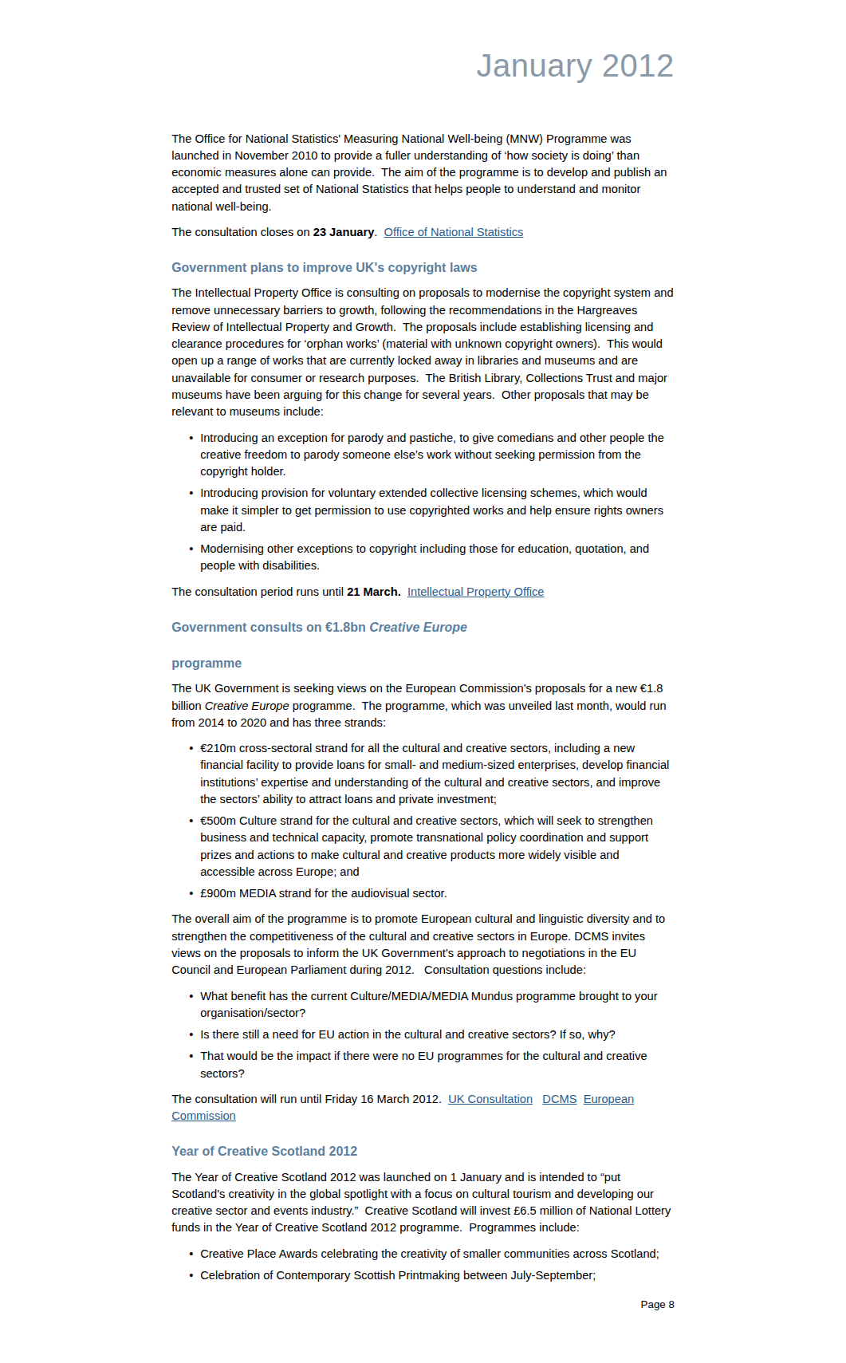January 2012
The Office for National Statistics' Measuring National Well-being (MNW) Programme was launched in November 2010 to provide a fuller understanding of ‘how society is doing’ than economic measures alone can provide. The aim of the programme is to develop and publish an accepted and trusted set of National Statistics that helps people to understand and monitor national well-being.
The consultation closes on 23 January. Office of National Statistics
Government plans to improve UK's copyright laws
The Intellectual Property Office is consulting on proposals to modernise the copyright system and remove unnecessary barriers to growth, following the recommendations in the Hargreaves Review of Intellectual Property and Growth. The proposals include establishing licensing and clearance procedures for ‘orphan works’ (material with unknown copyright owners). This would open up a range of works that are currently locked away in libraries and museums and are unavailable for consumer or research purposes. The British Library, Collections Trust and major museums have been arguing for this change for several years. Other proposals that may be relevant to museums include:
Introducing an exception for parody and pastiche, to give comedians and other people the creative freedom to parody someone else’s work without seeking permission from the copyright holder.
Introducing provision for voluntary extended collective licensing schemes, which would make it simpler to get permission to use copyrighted works and help ensure rights owners are paid.
Modernising other exceptions to copyright including those for education, quotation, and people with disabilities.
The consultation period runs until 21 March. Intellectual Property Office
Government consults on €1.8bn Creative Europe
programme
The UK Government is seeking views on the European Commission's proposals for a new €1.8 billion Creative Europe programme. The programme, which was unveiled last month, would run from 2014 to 2020 and has three strands:
€210m cross-sectoral strand for all the cultural and creative sectors, including a new financial facility to provide loans for small- and medium-sized enterprises, develop financial institutions’ expertise and understanding of the cultural and creative sectors, and improve the sectors’ ability to attract loans and private investment;
€500m Culture strand for the cultural and creative sectors, which will seek to strengthen business and technical capacity, promote transnational policy coordination and support prizes and actions to make cultural and creative products more widely visible and accessible across Europe; and
£900m MEDIA strand for the audiovisual sector.
The overall aim of the programme is to promote European cultural and linguistic diversity and to strengthen the competitiveness of the cultural and creative sectors in Europe. DCMS invites views on the proposals to inform the UK Government's approach to negotiations in the EU Council and European Parliament during 2012. Consultation questions include:
What benefit has the current Culture/MEDIA/MEDIA Mundus programme brought to your organisation/sector?
Is there still a need for EU action in the cultural and creative sectors? If so, why?
That would be the impact if there were no EU programmes for the cultural and creative sectors?
The consultation will run until Friday 16 March 2012. UK Consultation DCMS European Commission
Year of Creative Scotland 2012
The Year of Creative Scotland 2012 was launched on 1 January and is intended to “put Scotland's creativity in the global spotlight with a focus on cultural tourism and developing our creative sector and events industry.” Creative Scotland will invest £6.5 million of National Lottery funds in the Year of Creative Scotland 2012 programme. Programmes include:
Creative Place Awards celebrating the creativity of smaller communities across Scotland;
Celebration of Contemporary Scottish Printmaking between July-September;
Page 8